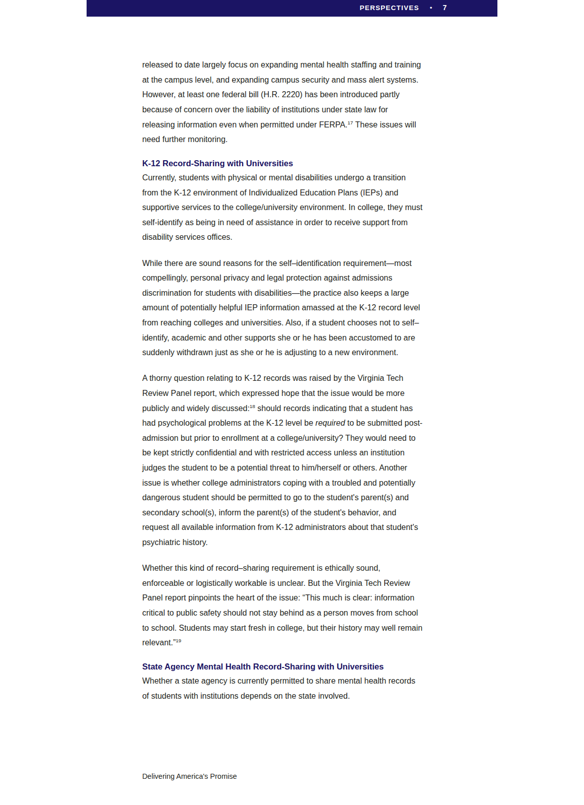Perspectives • 7
released to date largely focus on expanding mental health staffing and training at the campus level, and expanding campus security and mass alert systems. However, at least one federal bill (H.R. 2220) has been introduced partly because of concern over the liability of institutions under state law for releasing information even when permitted under FERPA.17 These issues will need further monitoring.
K-12 Record-Sharing with Universities
Currently, students with physical or mental disabilities undergo a transition from the K-12 environment of Individualized Education Plans (IEPs) and supportive services to the college/university environment. In college, they must self-identify as being in need of assistance in order to receive support from disability services offices.
While there are sound reasons for the self–identification requirement—most compellingly, personal privacy and legal protection against admissions discrimination for students with disabilities—the practice also keeps a large amount of potentially helpful IEP information amassed at the K-12 record level from reaching colleges and universities. Also, if a student chooses not to self–identify, academic and other supports she or he has been accustomed to are suddenly withdrawn just as she or he is adjusting to a new environment.
A thorny question relating to K-12 records was raised by the Virginia Tech Review Panel report, which expressed hope that the issue would be more publicly and widely discussed:18 should records indicating that a student has had psychological problems at the K-12 level be required to be submitted post-admission but prior to enrollment at a college/university? They would need to be kept strictly confidential and with restricted access unless an institution judges the student to be a potential threat to him/herself or others. Another issue is whether college administrators coping with a troubled and potentially dangerous student should be permitted to go to the student's parent(s) and secondary school(s), inform the parent(s) of the student's behavior, and request all available information from K-12 administrators about that student's psychiatric history.
Whether this kind of record–sharing requirement is ethically sound, enforceable or logistically workable is unclear. But the Virginia Tech Review Panel report pinpoints the heart of the issue: “This much is clear: information critical to public safety should not stay behind as a person moves from school to school. Students may start fresh in college, but their history may well remain relevant.”19
State Agency Mental Health Record-Sharing with Universities
Whether a state agency is currently permitted to share mental health records of students with institutions depends on the state involved.
Delivering America's Promise